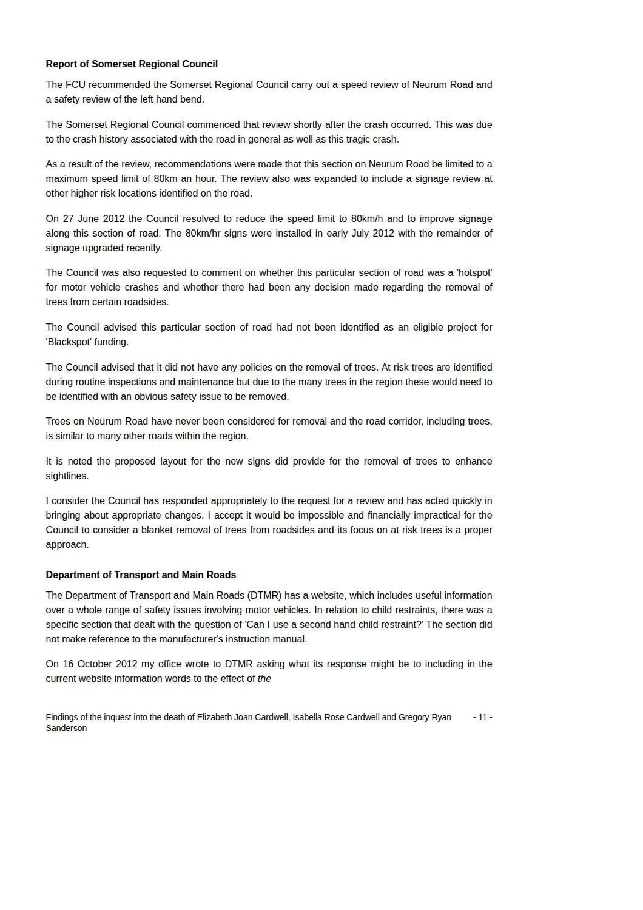Report of Somerset Regional Council
The FCU recommended the Somerset Regional Council carry out a speed review of Neurum Road and a safety review of the left hand bend.
The Somerset Regional Council commenced that review shortly after the crash occurred. This was due to the crash history associated with the road in general as well as this tragic crash.
As a result of the review, recommendations were made that this section on Neurum Road be limited to a maximum speed limit of 80km an hour. The review also was expanded to include a signage review at other higher risk locations identified on the road.
On 27 June 2012 the Council resolved to reduce the speed limit to 80km/h and to improve signage along this section of road. The 80km/hr signs were installed in early July 2012 with the remainder of signage upgraded recently.
The Council was also requested to comment on whether this particular section of road was a 'hotspot' for motor vehicle crashes and whether there had been any decision made regarding the removal of trees from certain roadsides.
The Council advised this particular section of road had not been identified as an eligible project for 'Blackspot' funding.
The Council advised that it did not have any policies on the removal of trees. At risk trees are identified during routine inspections and maintenance but due to the many trees in the region these would need to be identified with an obvious safety issue to be removed.
Trees on Neurum Road have never been considered for removal and the road corridor, including trees, is similar to many other roads within the region.
It is noted the proposed layout for the new signs did provide for the removal of trees to enhance sightlines.
I consider the Council has responded appropriately to the request for a review and has acted quickly in bringing about appropriate changes. I accept it would be impossible and financially impractical for the Council to consider a blanket removal of trees from roadsides and its focus on at risk trees is a proper approach.
Department of Transport and Main Roads
The Department of Transport and Main Roads (DTMR) has a website, which includes useful information over a whole range of safety issues involving motor vehicles. In relation to child restraints, there was a specific section that dealt with the question of 'Can I use a second hand child restraint?' The section did not make reference to the manufacturer's instruction manual.
On 16 October 2012 my office wrote to DTMR asking what its response might be to including in the current website information words to the effect of the
Findings of the inquest into the death of Elizabeth Joan Cardwell, Isabella Rose Cardwell and Gregory Ryan Sanderson - 11 -